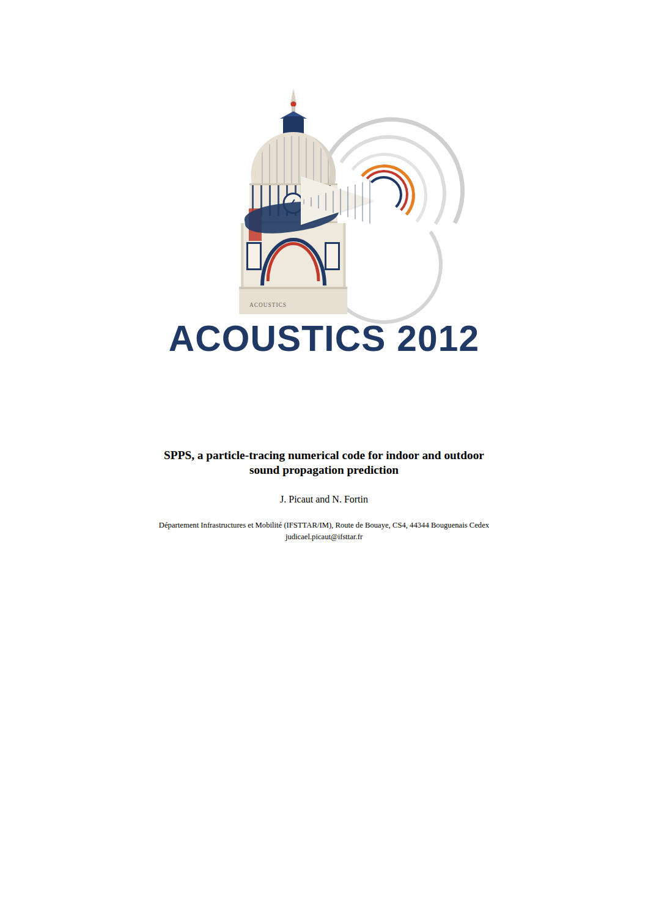ACOUSTICS
ACOUSTICS 2012
SPPS, a particle-tracing numerical code for indoor and outdoor sound propagation prediction
J. Picaut and N. Fortin
Département Infrastructures et Mobilité (IFSTTAR/IM), Route de Bouaye, CS4, 44344 Bouguenais Cedex judicael.picaut@ifsttar.fr